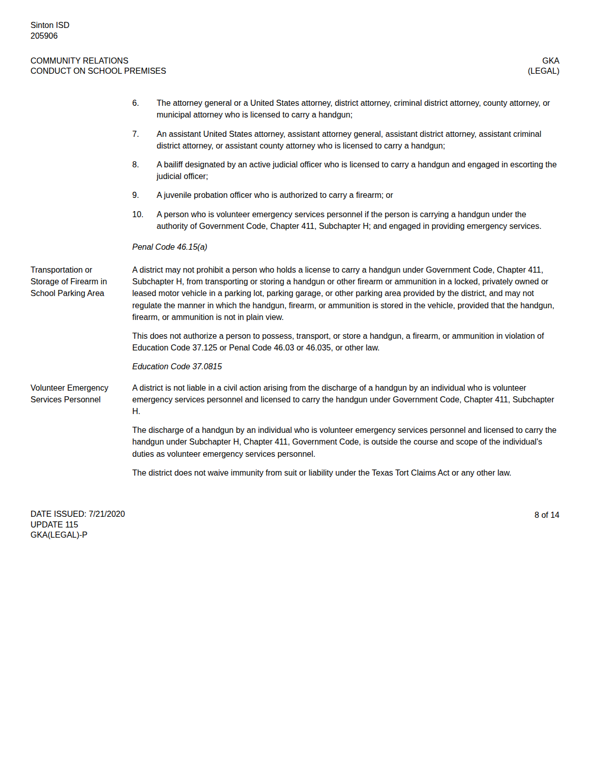Sinton ISD
205906
COMMUNITY RELATIONS
CONDUCT ON SCHOOL PREMISES
GKA
(LEGAL)
6.
The attorney general or a United States attorney, district attorney, criminal district attorney, county attorney, or municipal attorney who is licensed to carry a handgun;
7.
An assistant United States attorney, assistant attorney general, assistant district attorney, assistant criminal district attorney, or assistant county attorney who is licensed to carry a handgun;
8.
A bailiff designated by an active judicial officer who is licensed to carry a handgun and engaged in escorting the judicial officer;
9.
A juvenile probation officer who is authorized to carry a firearm; or
10.
A person who is volunteer emergency services personnel if the person is carrying a handgun under the authority of Government Code, Chapter 411, Subchapter H; and engaged in providing emergency services.
Penal Code 46.15(a)
Transportation or Storage of Firearm in School Parking Area
A district may not prohibit a person who holds a license to carry a handgun under Government Code, Chapter 411, Subchapter H, from transporting or storing a handgun or other firearm or ammunition in a locked, privately owned or leased motor vehicle in a parking lot, parking garage, or other parking area provided by the district, and may not regulate the manner in which the handgun, firearm, or ammunition is stored in the vehicle, provided that the handgun, firearm, or ammunition is not in plain view.
This does not authorize a person to possess, transport, or store a handgun, a firearm, or ammunition in violation of Education Code 37.125 or Penal Code 46.03 or 46.035, or other law.
Education Code 37.0815
Volunteer Emergency Services Personnel
A district is not liable in a civil action arising from the discharge of a handgun by an individual who is volunteer emergency services personnel and licensed to carry the handgun under Government Code, Chapter 411, Subchapter H.
The discharge of a handgun by an individual who is volunteer emergency services personnel and licensed to carry the handgun under Subchapter H, Chapter 411, Government Code, is outside the course and scope of the individual's duties as volunteer emergency services personnel.
The district does not waive immunity from suit or liability under the Texas Tort Claims Act or any other law.
DATE ISSUED: 7/21/2020
UPDATE 115
GKA(LEGAL)-P
8 of 14